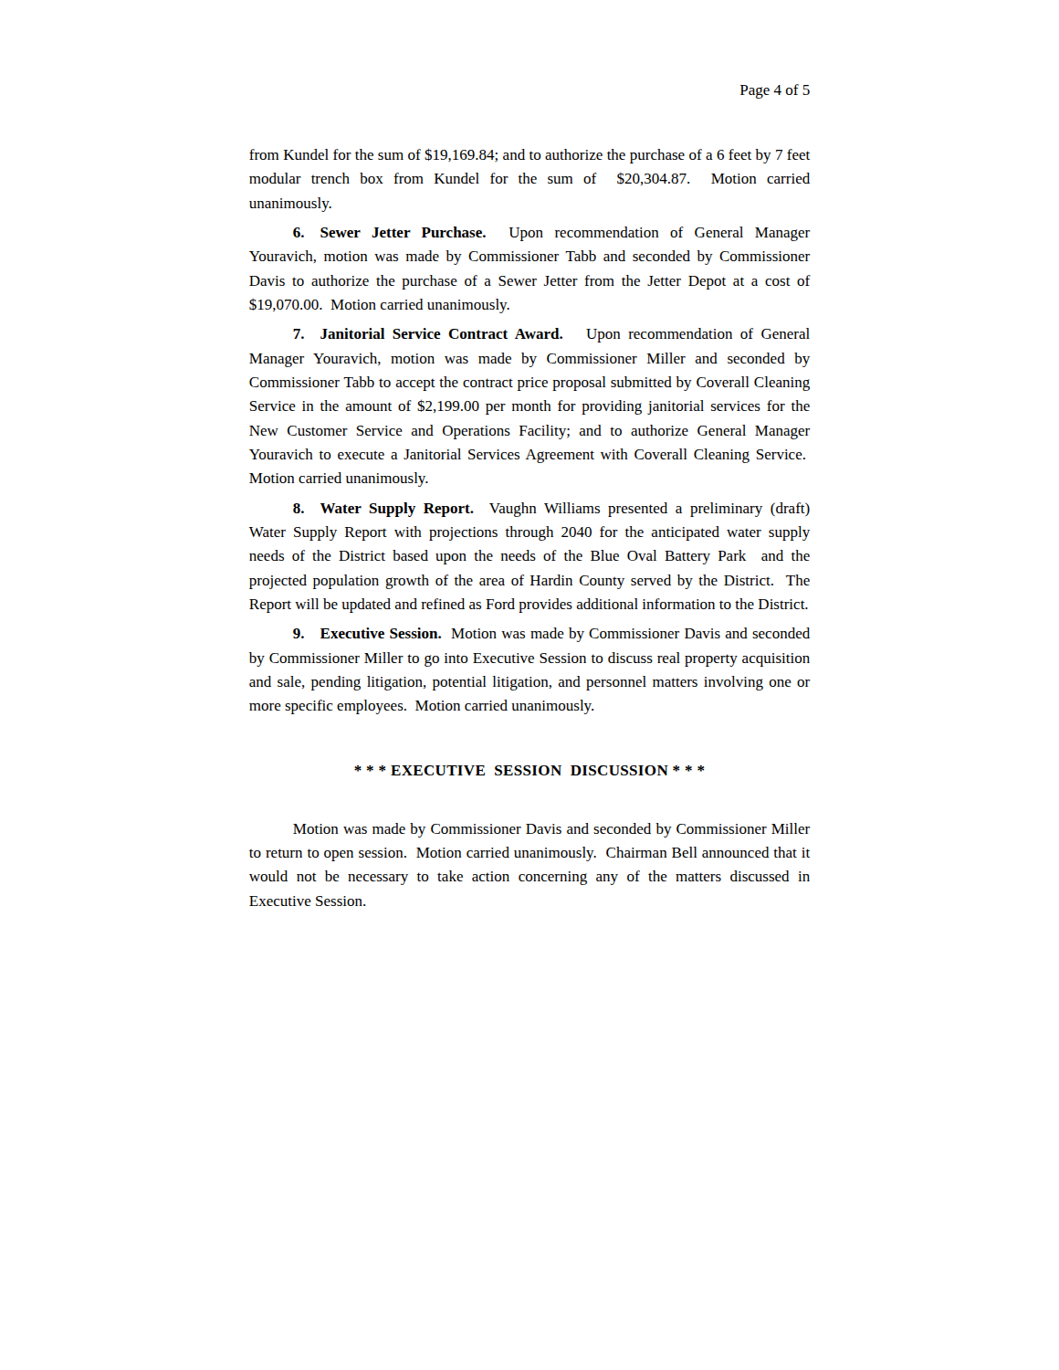Page 4 of 5
from Kundel for the sum of $19,169.84; and to authorize the purchase of a 6 feet by 7 feet modular trench box from Kundel for the sum of $20,304.87. Motion carried unanimously.
6. Sewer Jetter Purchase. Upon recommendation of General Manager Youravich, motion was made by Commissioner Tabb and seconded by Commissioner Davis to authorize the purchase of a Sewer Jetter from the Jetter Depot at a cost of $19,070.00. Motion carried unanimously.
7. Janitorial Service Contract Award. Upon recommendation of General Manager Youravich, motion was made by Commissioner Miller and seconded by Commissioner Tabb to accept the contract price proposal submitted by Coverall Cleaning Service in the amount of $2,199.00 per month for providing janitorial services for the New Customer Service and Operations Facility; and to authorize General Manager Youravich to execute a Janitorial Services Agreement with Coverall Cleaning Service. Motion carried unanimously.
8. Water Supply Report. Vaughn Williams presented a preliminary (draft) Water Supply Report with projections through 2040 for the anticipated water supply needs of the District based upon the needs of the Blue Oval Battery Park and the projected population growth of the area of Hardin County served by the District. The Report will be updated and refined as Ford provides additional information to the District.
9. Executive Session. Motion was made by Commissioner Davis and seconded by Commissioner Miller to go into Executive Session to discuss real property acquisition and sale, pending litigation, potential litigation, and personnel matters involving one or more specific employees. Motion carried unanimously.
* * * EXECUTIVE SESSION DISCUSSION * * *
Motion was made by Commissioner Davis and seconded by Commissioner Miller to return to open session. Motion carried unanimously. Chairman Bell announced that it would not be necessary to take action concerning any of the matters discussed in Executive Session.